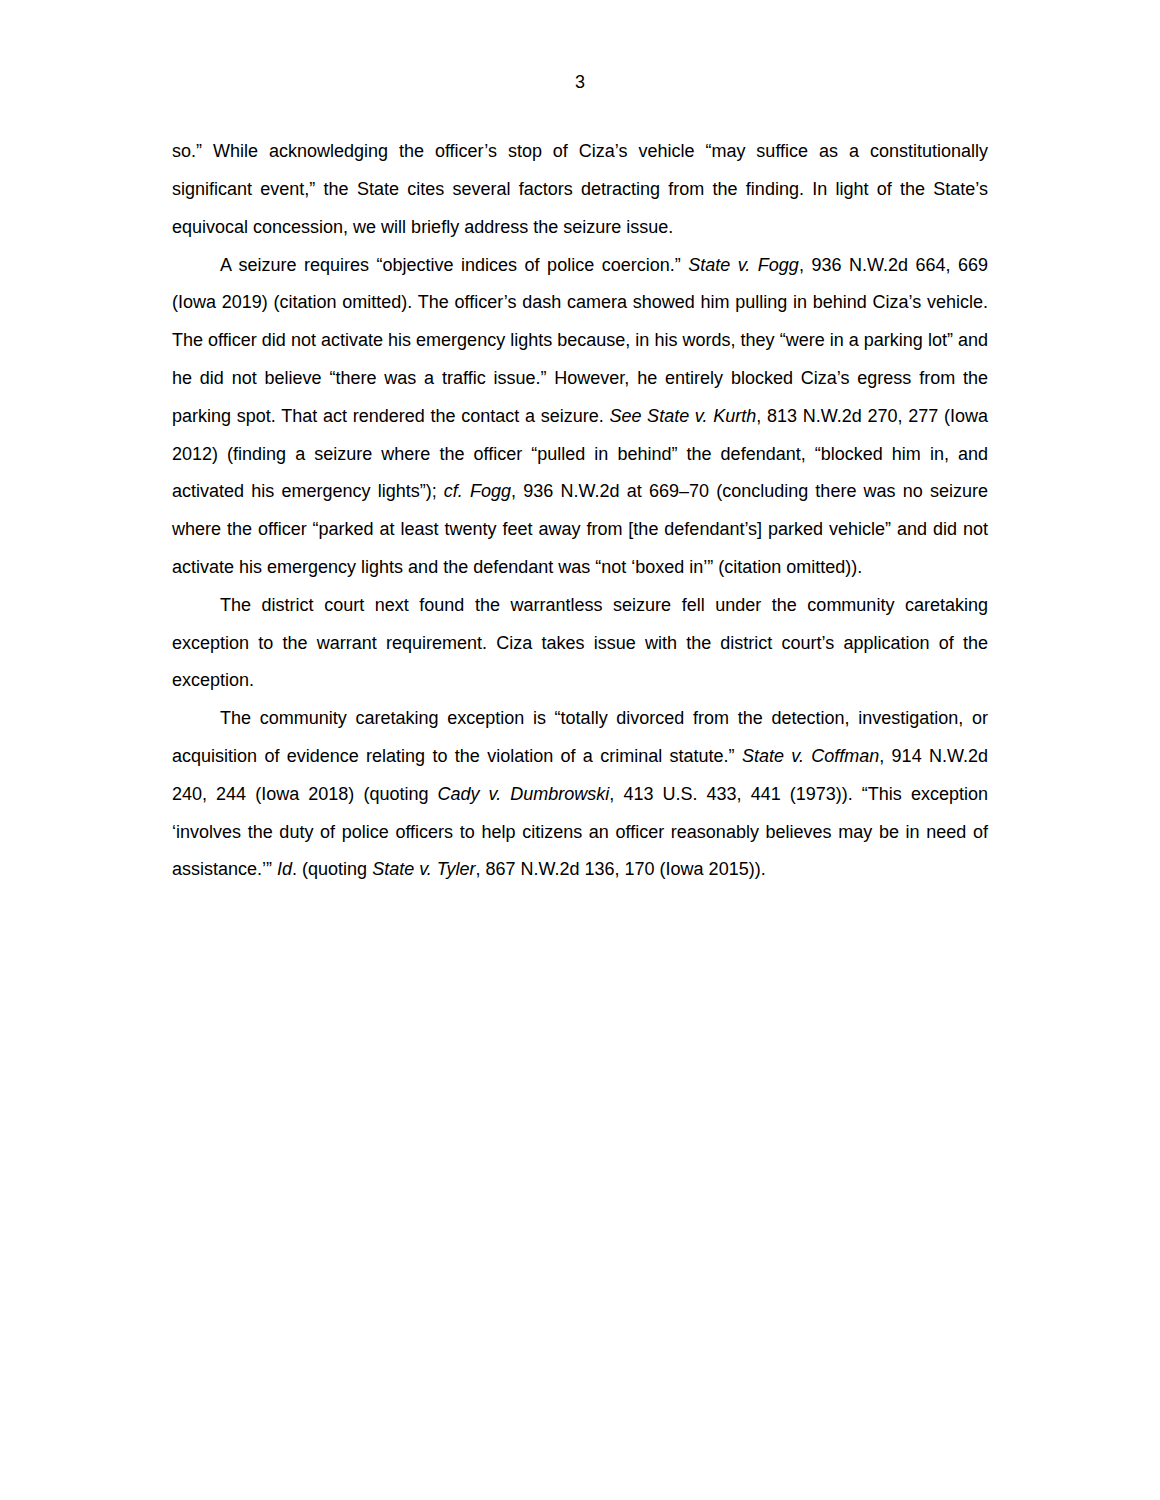3
so.” While acknowledging the officer’s stop of Ciza’s vehicle “may suffice as a constitutionally significant event,” the State cites several factors detracting from the finding. In light of the State’s equivocal concession, we will briefly address the seizure issue.
A seizure requires “objective indices of police coercion.” State v. Fogg, 936 N.W.2d 664, 669 (Iowa 2019) (citation omitted). The officer’s dash camera showed him pulling in behind Ciza’s vehicle. The officer did not activate his emergency lights because, in his words, they “were in a parking lot” and he did not believe “there was a traffic issue.” However, he entirely blocked Ciza’s egress from the parking spot. That act rendered the contact a seizure. See State v. Kurth, 813 N.W.2d 270, 277 (Iowa 2012) (finding a seizure where the officer “pulled in behind” the defendant, “blocked him in, and activated his emergency lights”); cf. Fogg, 936 N.W.2d at 669–70 (concluding there was no seizure where the officer “parked at least twenty feet away from [the defendant’s] parked vehicle” and did not activate his emergency lights and the defendant was “not ‘boxed in’” (citation omitted)).
The district court next found the warrantless seizure fell under the community caretaking exception to the warrant requirement. Ciza takes issue with the district court’s application of the exception.
The community caretaking exception is “totally divorced from the detection, investigation, or acquisition of evidence relating to the violation of a criminal statute.” State v. Coffman, 914 N.W.2d 240, 244 (Iowa 2018) (quoting Cady v. Dumbrowski, 413 U.S. 433, 441 (1973)). “This exception ‘involves the duty of police officers to help citizens an officer reasonably believes may be in need of assistance.’” Id. (quoting State v. Tyler, 867 N.W.2d 136, 170 (Iowa 2015)).